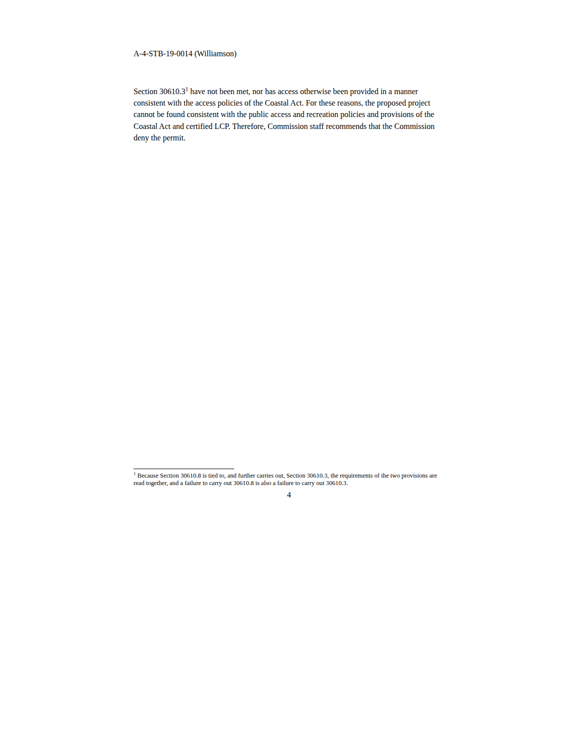A-4-STB-19-0014 (Williamson)
Section 30610.31 have not been met, nor has access otherwise been provided in a manner consistent with the access policies of the Coastal Act. For these reasons, the proposed project cannot be found consistent with the public access and recreation policies and provisions of the Coastal Act and certified LCP. Therefore, Commission staff recommends that the Commission deny the permit.
1 Because Section 30610.8 is tied to, and further carries out, Section 30610.3, the requirements of the two provisions are read together, and a failure to carry out 30610.8 is also a failure to carry out 30610.3.
4